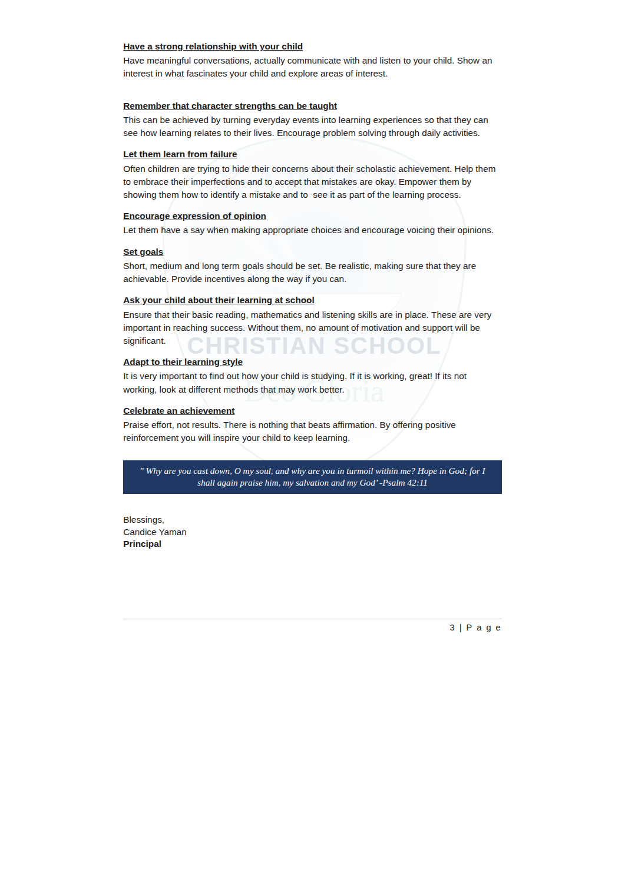KABEGA
CHRISTIAN SCHOOL
Deo Gloria
Have a strong relationship with your child
Have meaningful conversations, actually communicate with and listen to your child. Show an interest in what fascinates your child and explore areas of interest.
Remember that character strengths can be taught
This can be achieved by turning everyday events into learning experiences so that they can see how learning relates to their lives. Encourage problem solving through daily activities.
Let them learn from failure
Often children are trying to hide their concerns about their scholastic achievement. Help them to embrace their imperfections and to accept that mistakes are okay. Empower them by showing them how to identify a mistake and to see it as part of the learning process.
Encourage expression of opinion
Let them have a say when making appropriate choices and encourage voicing their opinions.
Set goals
Short, medium and long term goals should be set. Be realistic, making sure that they are achievable. Provide incentives along the way if you can.
Ask your child about their learning at school
Ensure that their basic reading, mathematics and listening skills are in place. These are very important in reaching success. Without them, no amount of motivation and support will be significant.
Adapt to their learning style
It is very important to find out how your child is studying. If it is working, great! If its not working, look at different methods that may work better.
Celebrate an achievement
Praise effort, not results. There is nothing that beats affirmation. By offering positive reinforcement you will inspire your child to keep learning.
" Why are you cast down, O my soul, and why are you in turmoil within me? Hope in God; for I shall again praise him, my salvation and my God’ -Psalm 42:11
Blessings,
Candice Yaman
Principal
3 | P a g e